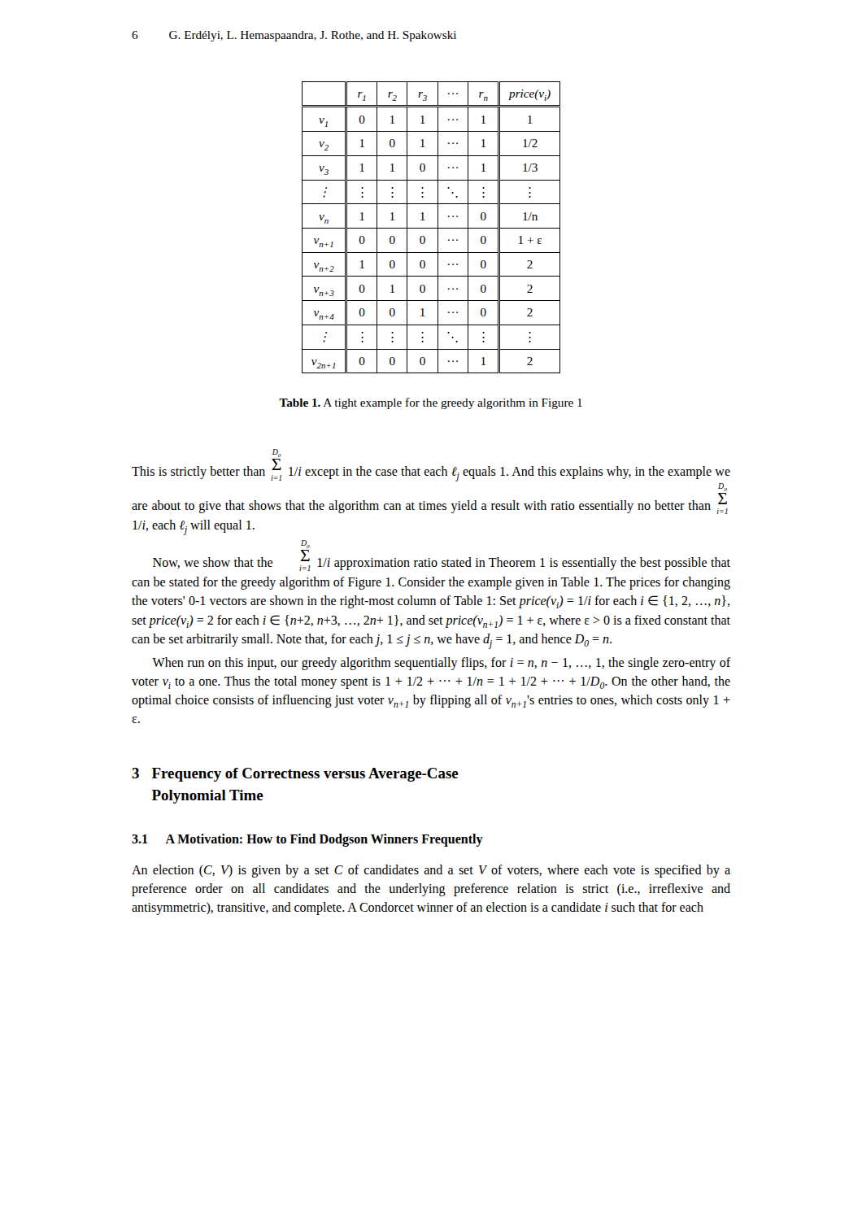6 G. Erdélyi, L. Hemaspaandra, J. Rothe, and H. Spakowski
| | r 1 | r 2 | r 3 | ··· | r n | price(v i ) |
| v 1 | 0 | 1 | 1 | ··· | 1 | 1 |
| v 2 | 1 | 0 | 1 | ··· | 1 | 1/2 |
| v 3 | 1 | 1 | 0 | ··· | 1 | 1/3 |
| ⋮ | ⋮ | ⋮ | ⋮ | ⋱ | ⋮ | ⋮ |
| v n | 1 | 1 | 1 | ··· | 0 | 1/n |
| v n+1 | 0 | 0 | 0 | ··· | 0 | 1 + ε |
| v n+2 | 1 | 0 | 0 | ··· | 0 | 2 |
| v n+3 | 0 | 1 | 0 | ··· | 0 | 2 |
| v n+4 | 0 | 0 | 1 | ··· | 0 | 2 |
| ⋮ | ⋮ | ⋮ | ⋮ | ⋱ | ⋮ | ⋮ |
| v 2n+1 | 0 | 0 | 0 | ··· | 1 | 2 |
Table 1. A tight example for the greedy algorithm in Figure 1
This is strictly better than D0 Σi=1 1/i except in the case that each ℓj equals 1. And this explains why, in the example we are about to give that shows that the algorithm can at times yield a result with ratio essentially no better than D0 Σi=1 1/i, each ℓj will equal 1.
Now, we show that the D0 Σi=1 1/i approximation ratio stated in Theorem 1 is essentially the best possible that can be stated for the greedy algorithm of Figure 1. Consider the example given in Table 1. The prices for changing the voters' 0-1 vectors are shown in the right-most column of Table 1: Set price(vi) = 1/i for each i ∈ {1, 2, …, n}, set price(vi) = 2 for each i ∈ {n+2, n+3, …, 2n+ 1}, and set price(vn+1) = 1 + ε, where ε > 0 is a fixed constant that can be set arbitrarily small. Note that, for each j, 1 ≤ j ≤ n, we have dj = 1, and hence D0 = n.
When run on this input, our greedy algorithm sequentially flips, for i = n, n − 1, …, 1, the single zero-entry of voter vi to a one. Thus the total money spent is 1 + 1/2 + ··· + 1/n = 1 + 1/2 + ··· + 1/D0. On the other hand, the optimal choice consists of influencing just voter vn+1 by flipping all of vn+1's entries to ones, which costs only 1 + ε.
3 Frequency of Correctness versus Average-Case
Polynomial Time
3.1 A Motivation: How to Find Dodgson Winners Frequently
An election (C, V) is given by a set C of candidates and a set V of voters, where each vote is specified by a preference order on all candidates and the underlying preference relation is strict (i.e., irreflexive and antisymmetric), transitive, and complete. A Condorcet winner of an election is a candidate i such that for each